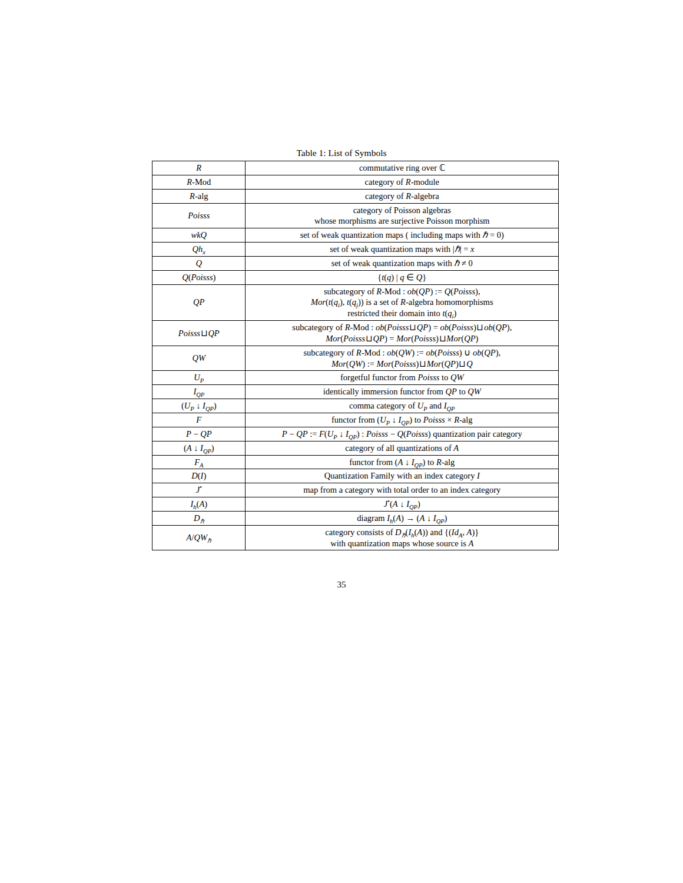Table 1: List of Symbols
| R | commutative ring over ℂ |
| R -Mod | category of R -module |
| R -alg | category of R -algebra |
| P oisss | category of Poisson algebras whose morphisms are surjective Poisson morphism |
| wkQ | set of weak quantization maps ( including maps with ℏ = 0) |
| Qh x | set of weak quantization maps with / ℏ / = x |
| Q | set of weak quantization maps with ℏ ≠ 0 |
| Q ( P oisss ) | { t ( q ) / q ∈ Q } |
| QP | subcategory of R -Mod : ob ( QP ) := Q ( P oisss ), Mor ( t ( q i ), t ( q j )) is a set of R -algebra homomorphisms restricted their domain into t ( q i ) |
| P oisss ⊔ QP | subcategory of R -Mod : ob ( P oisss ⊔ QP ) = ob ( P oisss ) ⊔ ob ( QP ), Mor ( P oisss ⊔ QP ) = Mor ( P oisss ) ⊔ Mor ( QP ) |
| QW | subcategory of R -Mod : ob ( QW ) := ob ( P oisss ) ∪ ob ( QP ), Mor ( QW ) := Mor ( P oisss ) ⊔ Mor ( QP ) ⊔ Q |
| U P | forgetful functor from P oisss to QW |
| I QP | identically immersion functor from QP to QW |
| ( U P ↓ I QP ) | comma category of U P and I QP |
| F | functor from ( U P ↓ I QP ) to P oisss × R -alg |
| P − QP | P − QP := F ( U P ↓ I QP ) : P oisss − Q ( P oisss ) quantization pair category |
| ( A ↓ I QP ) | category of all quantizations of A |
| F A | functor from ( A ↓ I QP ) to R -alg |
| D ( I ) | Quantization Family with an index category I |
| J • | map from a category with total order to an index category |
| I h ( A ) | J • ( A ↓ I QP ) |
| D ℏ | diagram I h ( A ) → ( A ↓ I QP ) |
| A / QW ℏ | category consists of D ℏ ( I h ( A )) and {( Id A , A )} with quantization maps whose source is A |
35